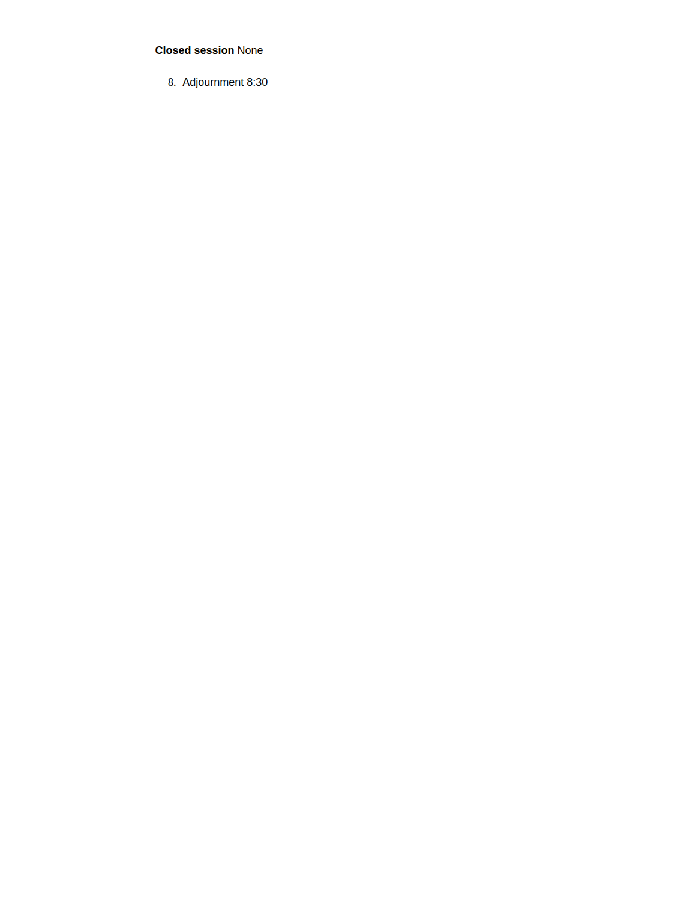Closed session None
Adjournment 8:30